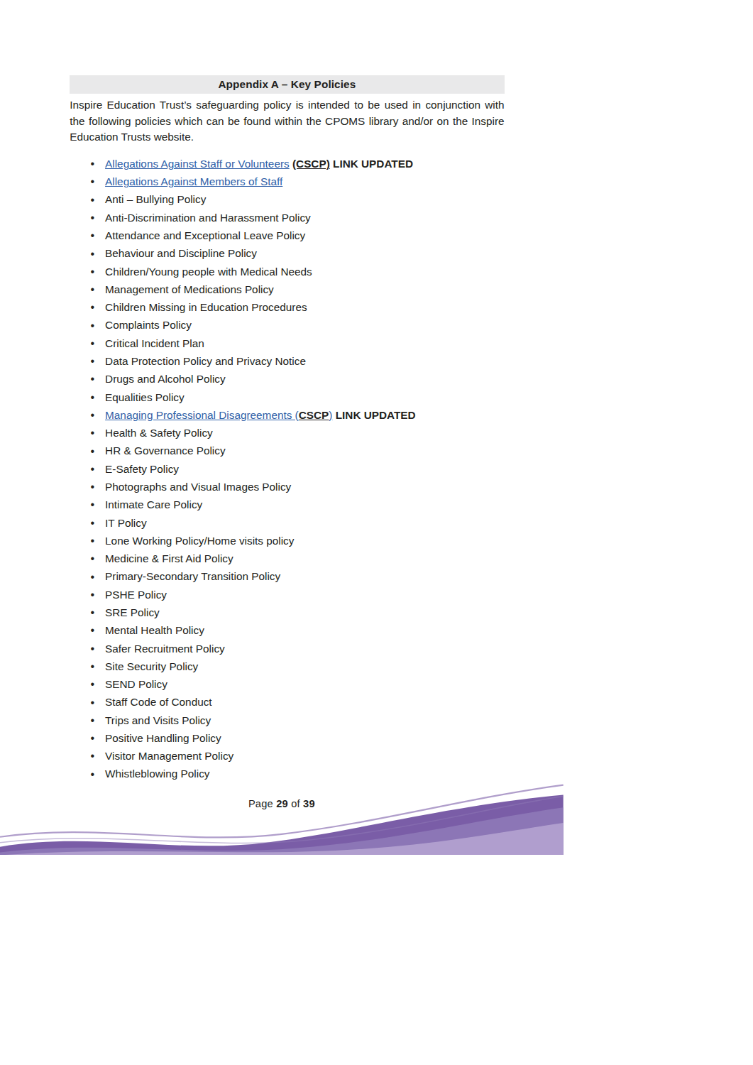Appendix A – Key Policies
Inspire Education Trust’s safeguarding policy is intended to be used in conjunction with the following policies which can be found within the CPOMS library and/or on the Inspire Education Trusts website.
Allegations Against Staff or Volunteers (CSCP) LINK UPDATED
Allegations Against Members of Staff
Anti – Bullying Policy
Anti-Discrimination and Harassment Policy
Attendance and Exceptional Leave Policy
Behaviour and Discipline Policy
Children/Young people with Medical Needs
Management of Medications Policy
Children Missing in Education Procedures
Complaints Policy
Critical Incident Plan
Data Protection Policy and Privacy Notice
Drugs and Alcohol Policy
Equalities Policy
Managing Professional Disagreements (CSCP) LINK UPDATED
Health & Safety Policy
HR & Governance Policy
E-Safety Policy
Photographs and Visual Images Policy
Intimate Care Policy
IT Policy
Lone Working Policy/Home visits policy
Medicine & First Aid Policy
Primary-Secondary Transition Policy
PSHE Policy
SRE Policy
Mental Health Policy
Safer Recruitment Policy
Site Security Policy
SEND Policy
Staff Code of Conduct
Trips and Visits Policy
Positive Handling Policy
Visitor Management Policy
Whistleblowing Policy
Page 29 of 39